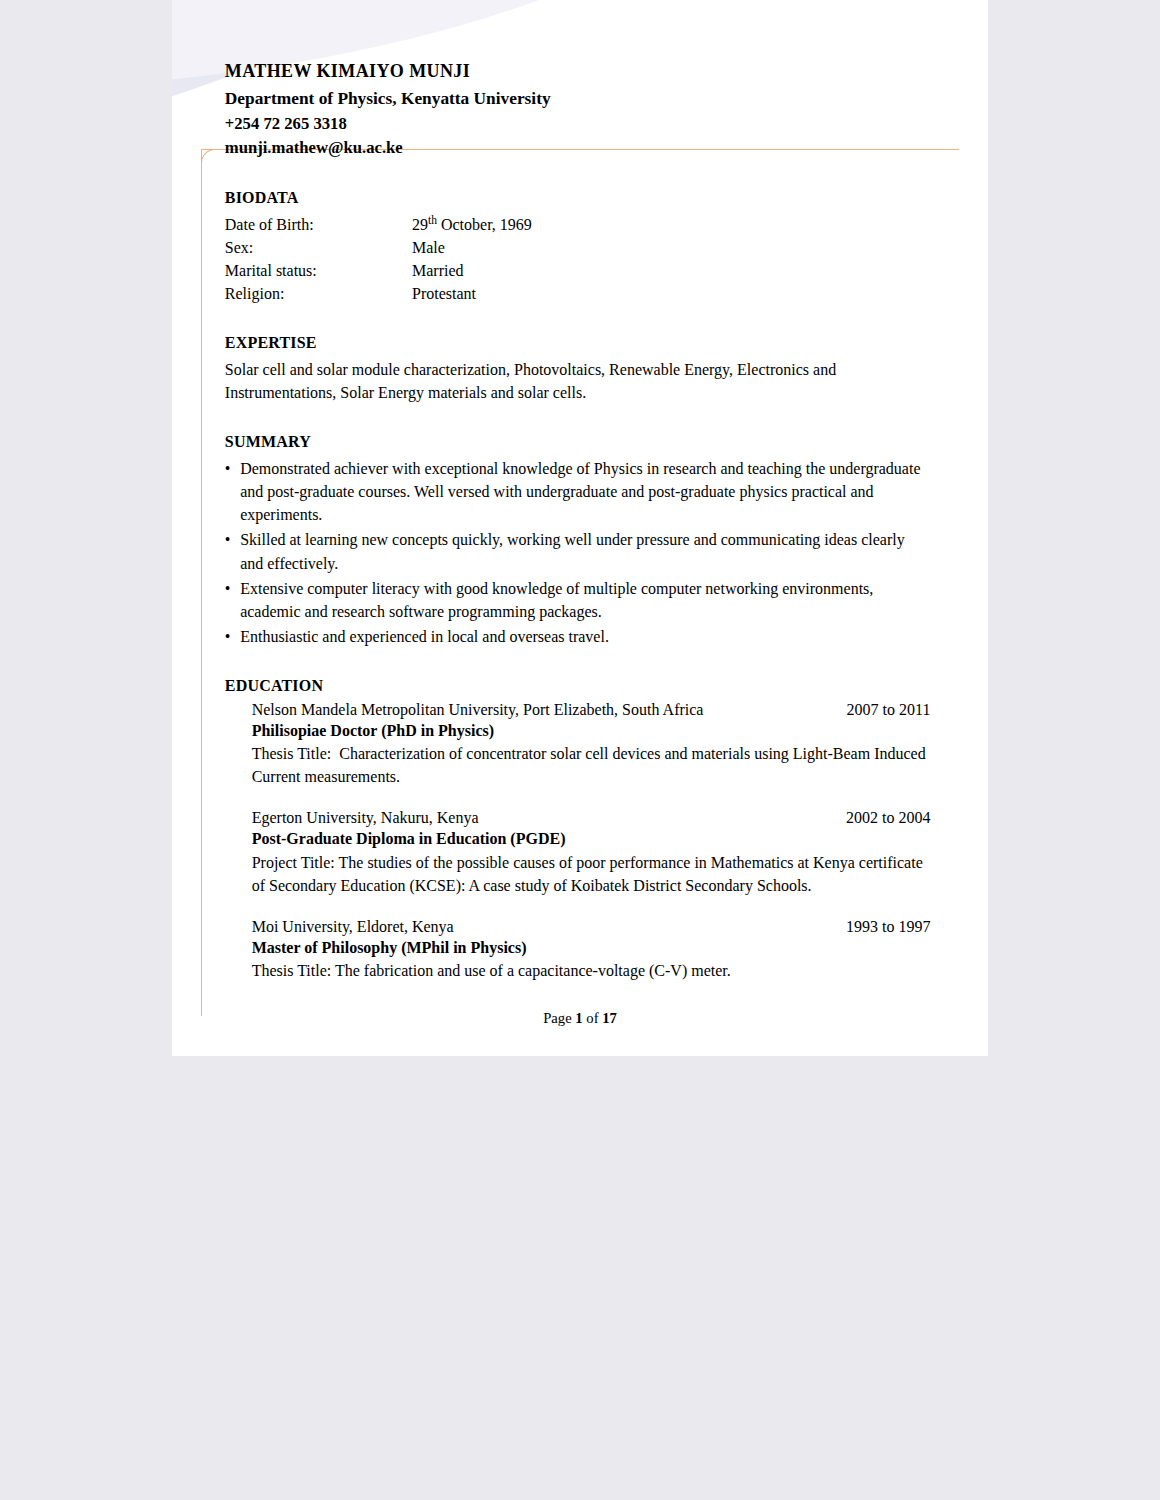MATHEW KIMAIYO MUNJI
Department of Physics, Kenyatta University
+254 72 265 3318
munji.mathew@ku.ac.ke
BIODATA
Date of Birth:
29th October, 1969
Sex:
Male
Marital status:
Married
Religion:
Protestant
EXPERTISE
Solar cell and solar module characterization, Photovoltaics, Renewable Energy, Electronics and Instrumentations, Solar Energy materials and solar cells.
SUMMARY
Demonstrated achiever with exceptional knowledge of Physics in research and teaching the undergraduate and post-graduate courses. Well versed with undergraduate and post-graduate physics practical and experiments.
Skilled at learning new concepts quickly, working well under pressure and communicating ideas clearly and effectively.
Extensive computer literacy with good knowledge of multiple computer networking environments, academic and research software programming packages.
Enthusiastic and experienced in local and overseas travel.
EDUCATION
Nelson Mandela Metropolitan University, Port Elizabeth, South Africa 2007 to 2011
Philisopiae Doctor (PhD in Physics)
Thesis Title: Characterization of concentrator solar cell devices and materials using Light-Beam Induced Current measurements.
Egerton University, Nakuru, Kenya 2002 to 2004
Post-Graduate Diploma in Education (PGDE)
Project Title: The studies of the possible causes of poor performance in Mathematics at Kenya certificate of Secondary Education (KCSE): A case study of Koibatek District Secondary Schools.
Moi University, Eldoret, Kenya 1993 to 1997
Master of Philosophy (MPhil in Physics)
Thesis Title: The fabrication and use of a capacitance-voltage (C-V) meter.
Page 1 of 17